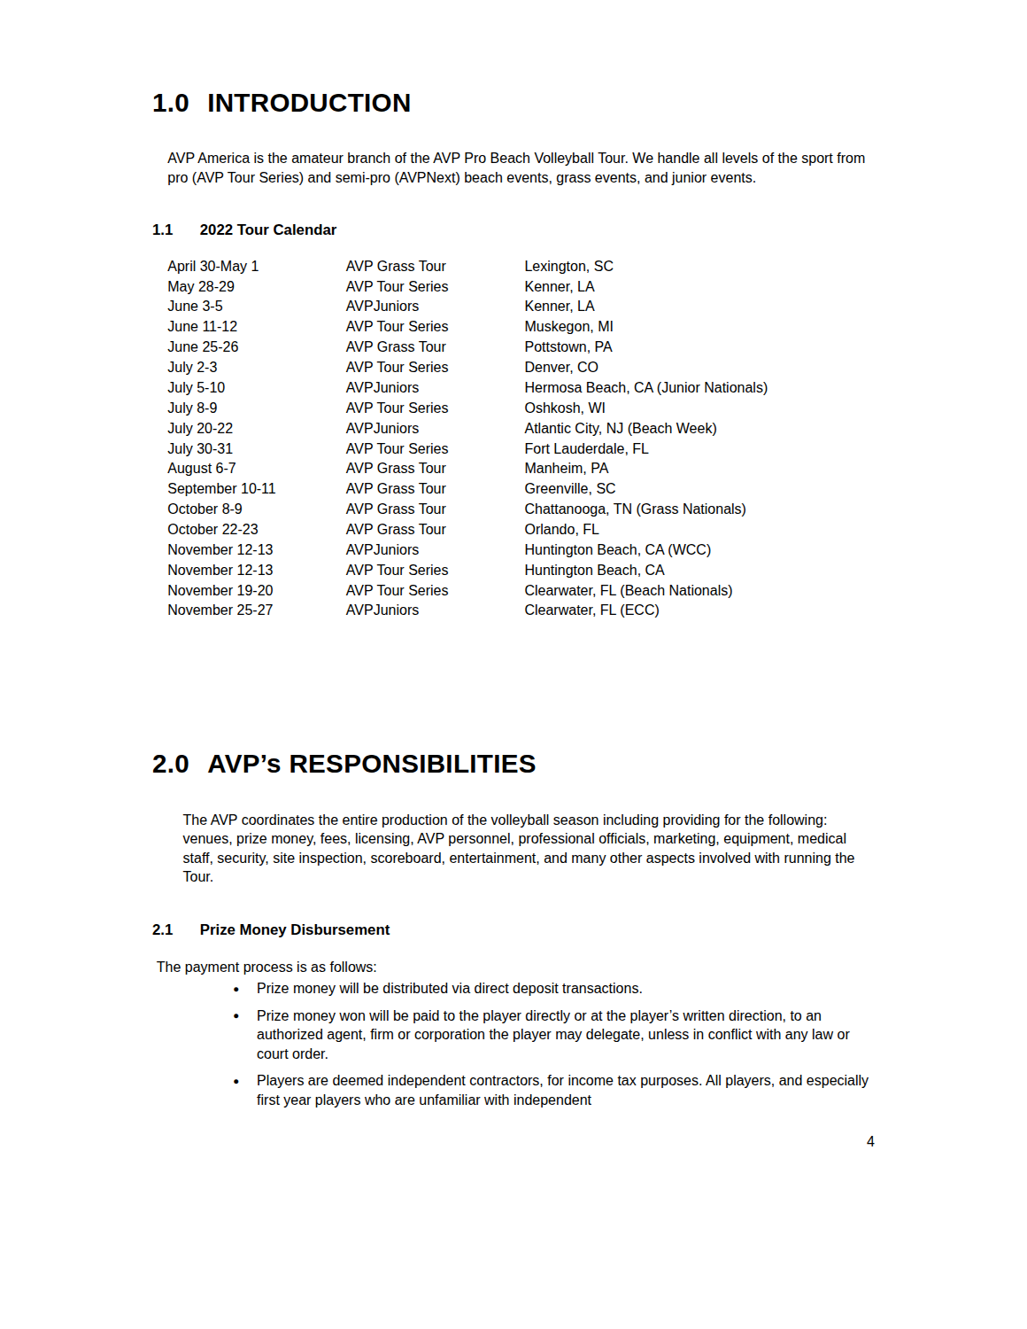1.0 INTRODUCTION
AVP America is the amateur branch of the AVP Pro Beach Volleyball Tour. We handle all levels of the sport from pro (AVP Tour Series) and semi-pro (AVPNext) beach events, grass events, and junior events.
1.12022 Tour Calendar
| April 30-May 1 | AVP Grass Tour | Lexington, SC |
| May 28-29 | AVP Tour Series | Kenner, LA |
| June 3-5 | AVPJuniors | Kenner, LA |
| June 11-12 | AVP Tour Series | Muskegon, MI |
| June 25-26 | AVP Grass Tour | Pottstown, PA |
| July 2-3 | AVP Tour Series | Denver, CO |
| July 5-10 | AVPJuniors | Hermosa Beach, CA (Junior Nationals) |
| July 8-9 | AVP Tour Series | Oshkosh, WI |
| July 20-22 | AVPJuniors | Atlantic City, NJ (Beach Week) |
| July 30-31 | AVP Tour Series | Fort Lauderdale, FL |
| August 6-7 | AVP Grass Tour | Manheim, PA |
| September 10-11 | AVP Grass Tour | Greenville, SC |
| October 8-9 | AVP Grass Tour | Chattanooga, TN (Grass Nationals) |
| October 22-23 | AVP Grass Tour | Orlando, FL |
| November 12-13 | AVPJuniors | Huntington Beach, CA (WCC) |
| November 12-13 | AVP Tour Series | Huntington Beach, CA |
| November 19-20 | AVP Tour Series | Clearwater, FL (Beach Nationals) |
| November 25-27 | AVPJuniors | Clearwater, FL (ECC) |
2.0 AVP’s RESPONSIBILITIES
The AVP coordinates the entire production of the volleyball season including providing for the following: venues, prize money, fees, licensing, AVP personnel, professional officials, marketing, equipment, medical staff, security, site inspection, scoreboard, entertainment, and many other aspects involved with running the Tour.
2.1 Prize Money Disbursement
The payment process is as follows:
Prize money will be distributed via direct deposit transactions.
Prize money won will be paid to the player directly or at the player’s written direction, to an authorized agent, firm or corporation the player may delegate, unless in conflict with any law or court order.
Players are deemed independent contractors, for income tax purposes. All players, and especially first year players who are unfamiliar with independent
4